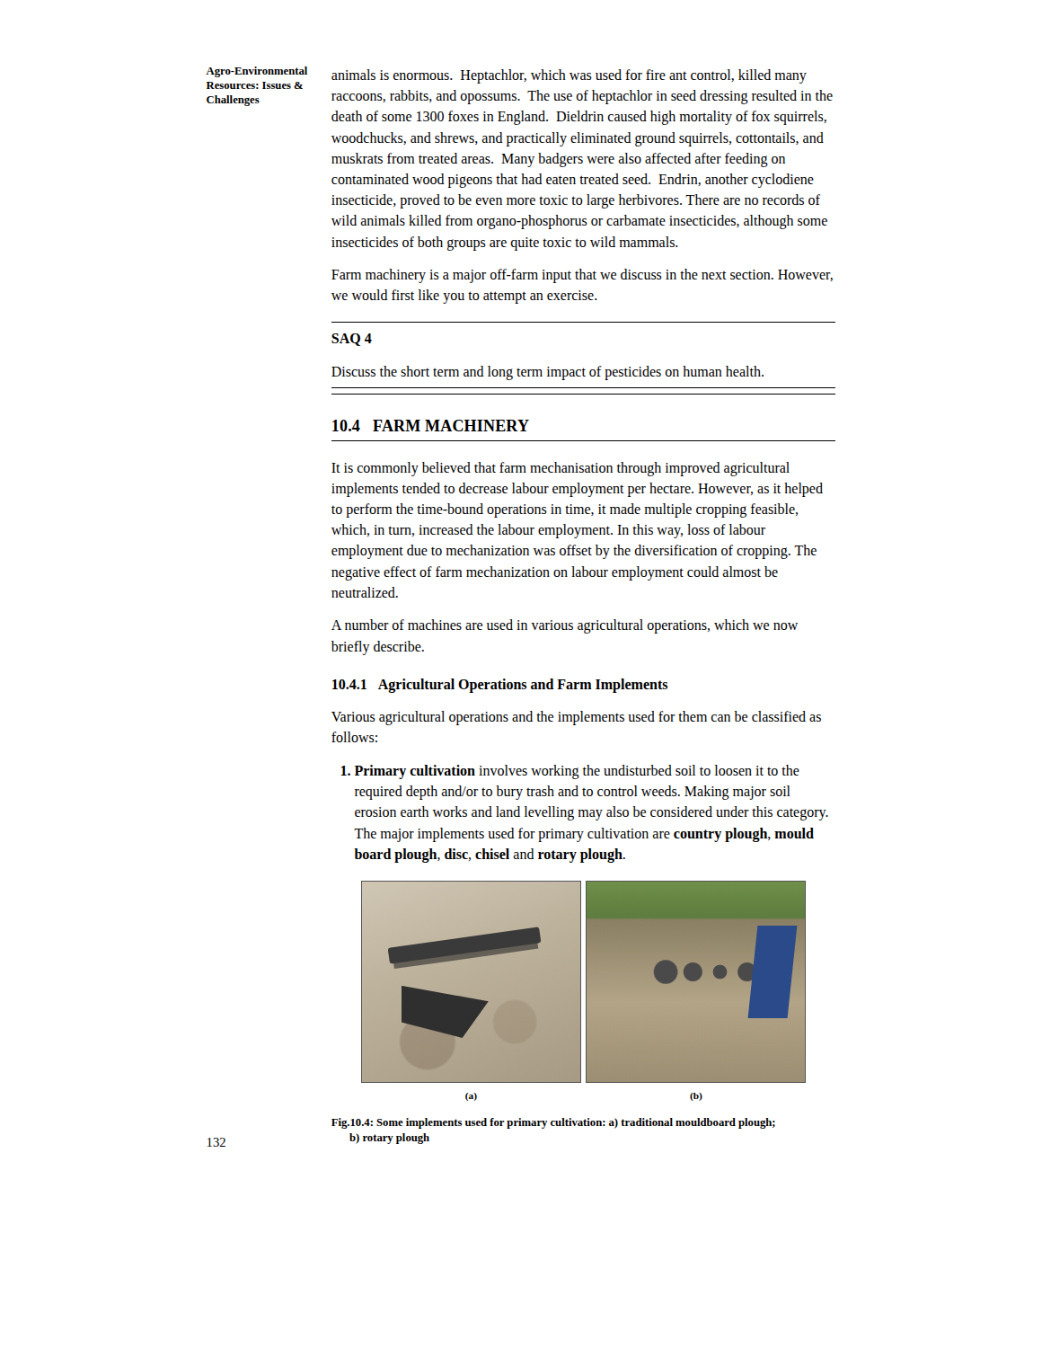Agro-Environmental Resources: Issues & Challenges
animals is enormous. Heptachlor, which was used for fire ant control, killed many raccoons, rabbits, and opossums. The use of heptachlor in seed dressing resulted in the death of some 1300 foxes in England. Dieldrin caused high mortality of fox squirrels, woodchucks, and shrews, and practically eliminated ground squirrels, cottontails, and muskrats from treated areas. Many badgers were also affected after feeding on contaminated wood pigeons that had eaten treated seed. Endrin, another cyclodiene insecticide, proved to be even more toxic to large herbivores. There are no records of wild animals killed from organo-phosphorus or carbamate insecticides, although some insecticides of both groups are quite toxic to wild mammals.
Farm machinery is a major off-farm input that we discuss in the next section. However, we would first like you to attempt an exercise.
SAQ 4
Discuss the short term and long term impact of pesticides on human health.
10.4 FARM MACHINERY
It is commonly believed that farm mechanisation through improved agricultural implements tended to decrease labour employment per hectare. However, as it helped to perform the time-bound operations in time, it made multiple cropping feasible, which, in turn, increased the labour employment. In this way, loss of labour employment due to mechanization was offset by the diversification of cropping. The negative effect of farm mechanization on labour employment could almost be neutralized.
A number of machines are used in various agricultural operations, which we now briefly describe.
10.4.1 Agricultural Operations and Farm Implements
Various agricultural operations and the implements used for them can be classified as follows:
Primary cultivation involves working the undisturbed soil to loosen it to the required depth and/or to bury trash and to control weeds. Making major soil erosion earth works and land levelling may also be considered under this category. The major implements used for primary cultivation are country plough, mould board plough, disc, chisel and rotary plough.
(a) (b)
Fig.10.4: Some implements used for primary cultivation: a) traditional mouldboard plough; b) rotary plough
132